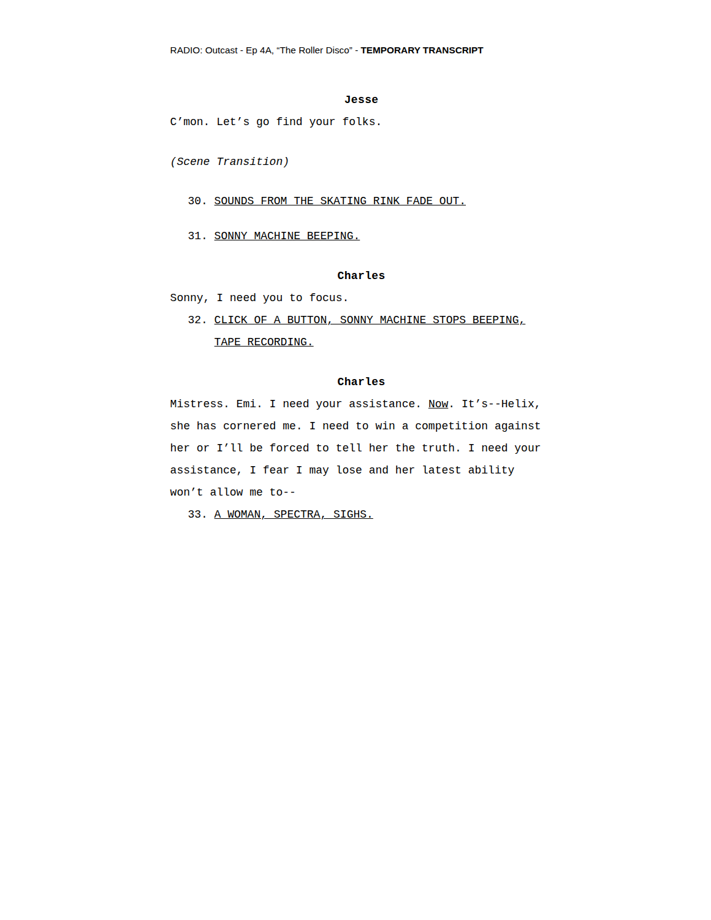RADIO: Outcast - Ep 4A, “The Roller Disco” - TEMPORARY TRANSCRIPT
Jesse
C’mon. Let’s go find your folks.
(Scene Transition)
30. SOUNDS FROM THE SKATING RINK FADE OUT.
31. SONNY MACHINE BEEPING.
Charles
Sonny, I need you to focus.
32. CLICK OF A BUTTON, SONNY MACHINE STOPS BEEPING, TAPE RECORDING.
Charles
Mistress. Emi. I need your assistance. Now. It’s--Helix, she has cornered me. I need to win a competition against her or I’ll be forced to tell her the truth. I need your assistance, I fear I may lose and her latest ability won’t allow me to--
33. A WOMAN, SPECTRA, SIGHS.